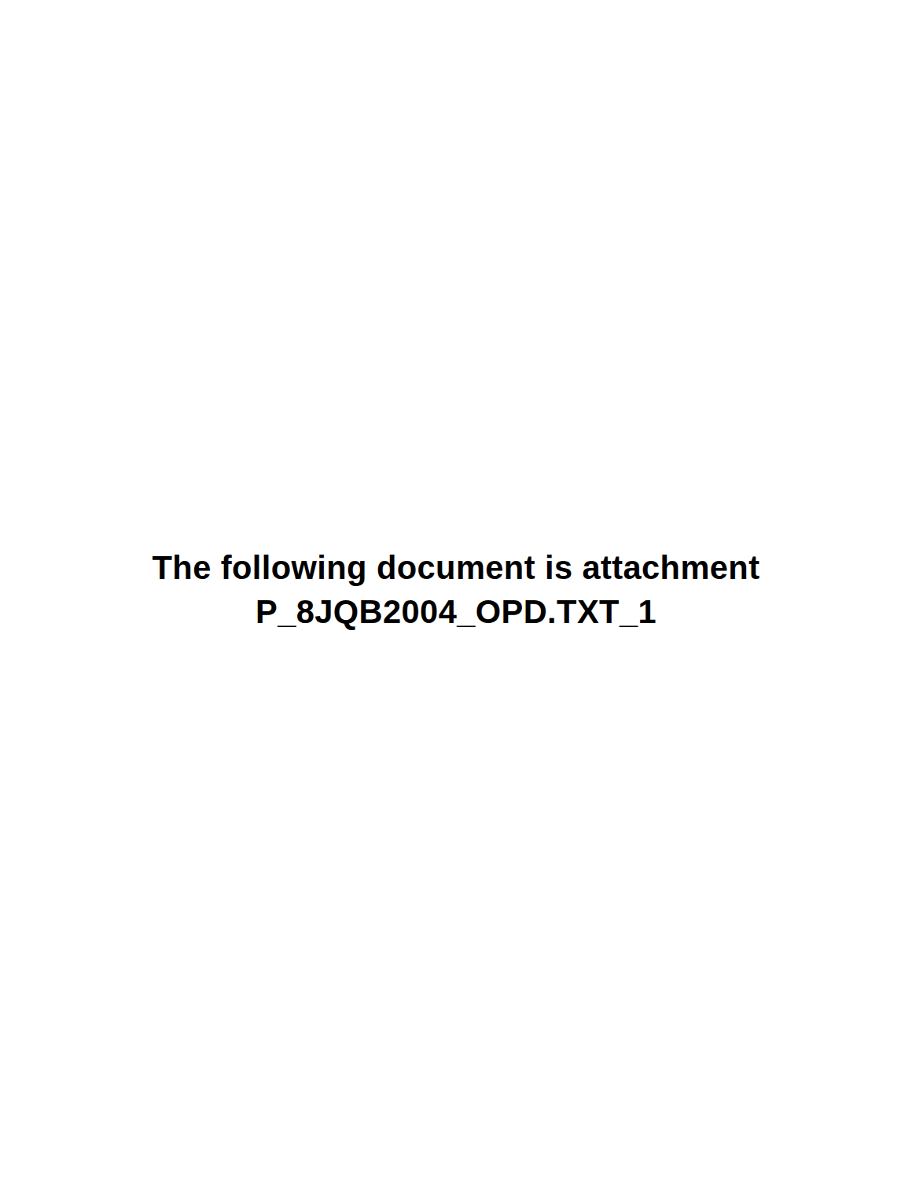The following document is attachment P_8JQB2004_OPD.TXT_1